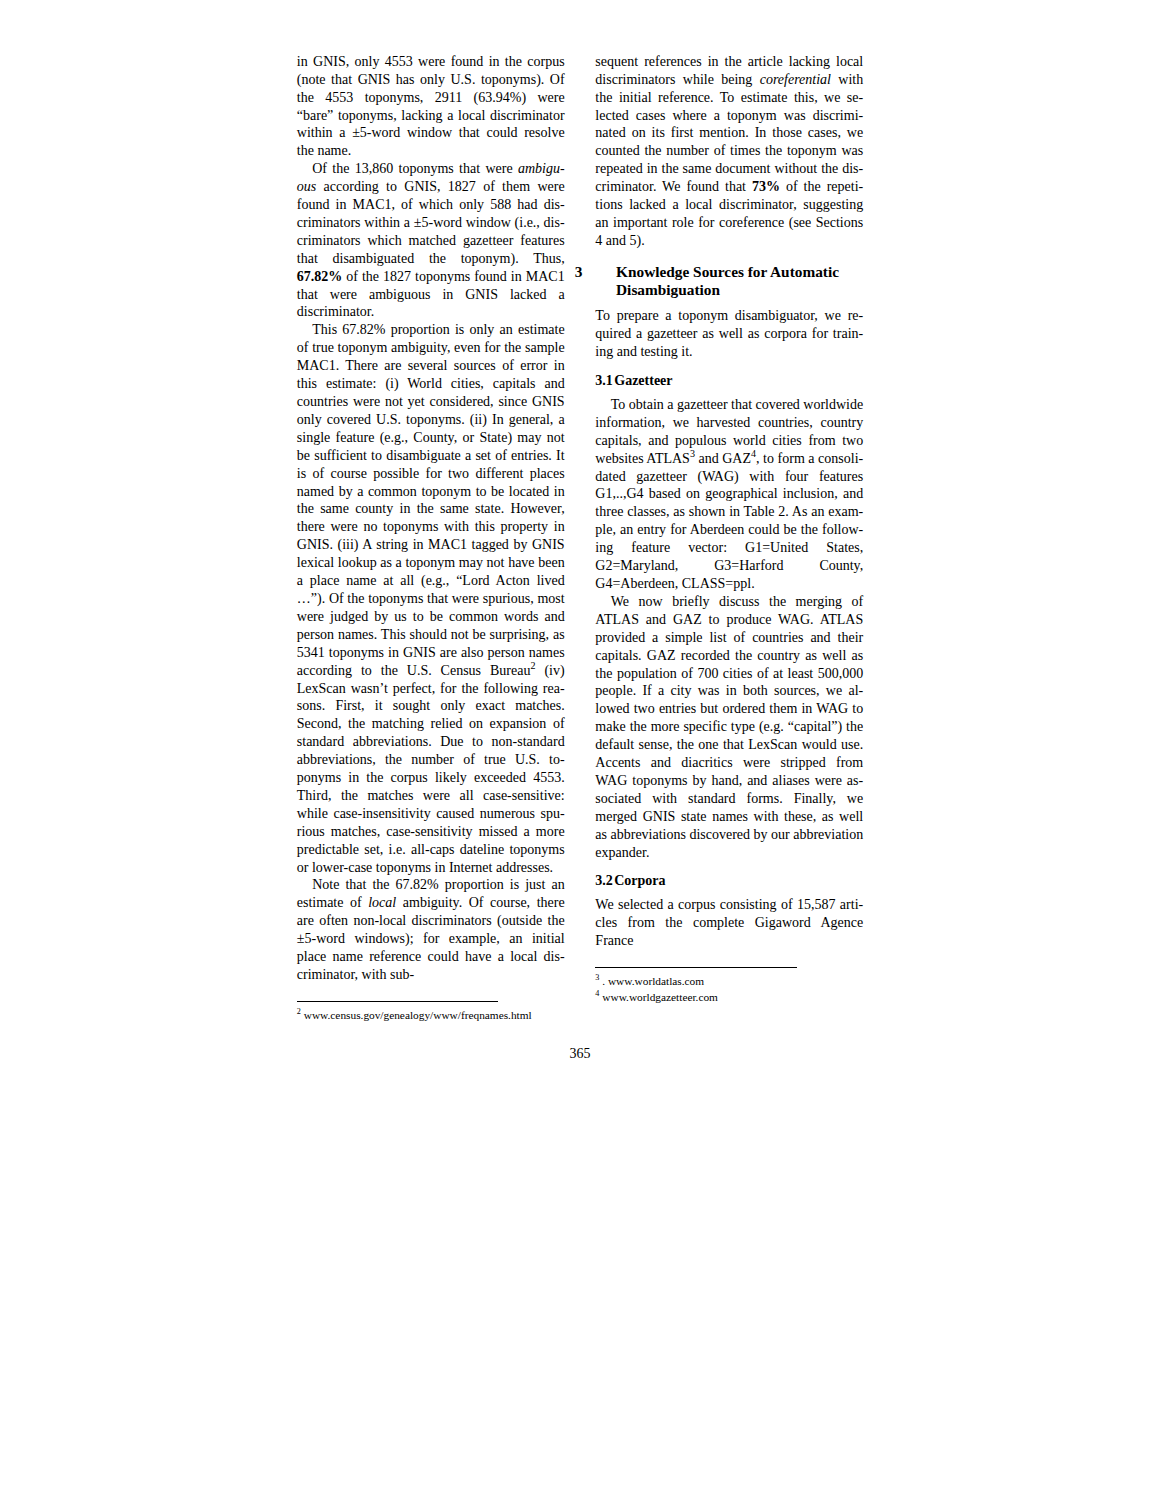in GNIS, only 4553 were found in the corpus (note that GNIS has only U.S. toponyms). Of the 4553 toponyms, 2911 (63.94%) were “bare” toponyms, lacking a local discriminator within a ±5-word window that could resolve the name.
Of the 13,860 toponyms that were ambiguous according to GNIS, 1827 of them were found in MAC1, of which only 588 had discriminators within a ±5-word window (i.e., discriminators which matched gazetteer features that disambiguated the toponym). Thus, 67.82% of the 1827 toponyms found in MAC1 that were ambiguous in GNIS lacked a discriminator.
This 67.82% proportion is only an estimate of true toponym ambiguity, even for the sample MAC1. There are several sources of error in this estimate: (i) World cities, capitals and countries were not yet considered, since GNIS only covered U.S. toponyms. (ii) In general, a single feature (e.g., County, or State) may not be sufficient to disambiguate a set of entries. It is of course possible for two different places named by a common toponym to be located in the same county in the same state. However, there were no toponyms with this property in GNIS. (iii) A string in MAC1 tagged by GNIS lexical lookup as a toponym may not have been a place name at all (e.g., “Lord Acton lived …”). Of the toponyms that were spurious, most were judged by us to be common words and person names. This should not be surprising, as 5341 toponyms in GNIS are also person names according to the U.S. Census Bureau2 (iv) LexScan wasn’t perfect, for the following reasons. First, it sought only exact matches. Second, the matching relied on expansion of standard abbreviations. Due to non-standard abbreviations, the number of true U.S. toponyms in the corpus likely exceeded 4553. Third, the matches were all case-sensitive: while case-insensitivity caused numerous spurious matches, case-sensitivity missed a more predictable set, i.e. all-caps dateline toponyms or lower-case toponyms in Internet addresses.
Note that the 67.82% proportion is just an estimate of local ambiguity. Of course, there are often non-local discriminators (outside the ±5-word windows); for example, an initial place name reference could have a local discriminator, with sub-
2 www.census.gov/genealogy/www/freqnames.html
sequent references in the article lacking local discriminators while being coreferential with the initial reference. To estimate this, we selected cases where a toponym was discriminated on its first mention. In those cases, we counted the number of times the toponym was repeated in the same document without the discriminator. We found that 73% of the repetitions lacked a local discriminator, suggesting an important role for coreference (see Sections 4 and 5).
3 Knowledge Sources for Automatic Disambiguation
To prepare a toponym disambiguator, we required a gazetteer as well as corpora for training and testing it.
3.1 Gazetteer
To obtain a gazetteer that covered worldwide information, we harvested countries, country capitals, and populous world cities from two websites ATLAS3 and GAZ4, to form a consolidated gazetteer (WAG) with four features G1,..,G4 based on geographical inclusion, and three classes, as shown in Table 2. As an example, an entry for Aberdeen could be the following feature vector: G1=United States, G2=Maryland, G3=Harford County, G4=Aberdeen, CLASS=ppl.
We now briefly discuss the merging of ATLAS and GAZ to produce WAG. ATLAS provided a simple list of countries and their capitals. GAZ recorded the country as well as the population of 700 cities of at least 500,000 people. If a city was in both sources, we allowed two entries but ordered them in WAG to make the more specific type (e.g. “capital”) the default sense, the one that LexScan would use. Accents and diacritics were stripped from WAG toponyms by hand, and aliases were associated with standard forms. Finally, we merged GNIS state names with these, as well as abbreviations discovered by our abbreviation expander.
3.2 Corpora
We selected a corpus consisting of 15,587 articles from the complete Gigaword Agence France
3 . www.worldatlas.com
4 www.worldgazetteer.com
365